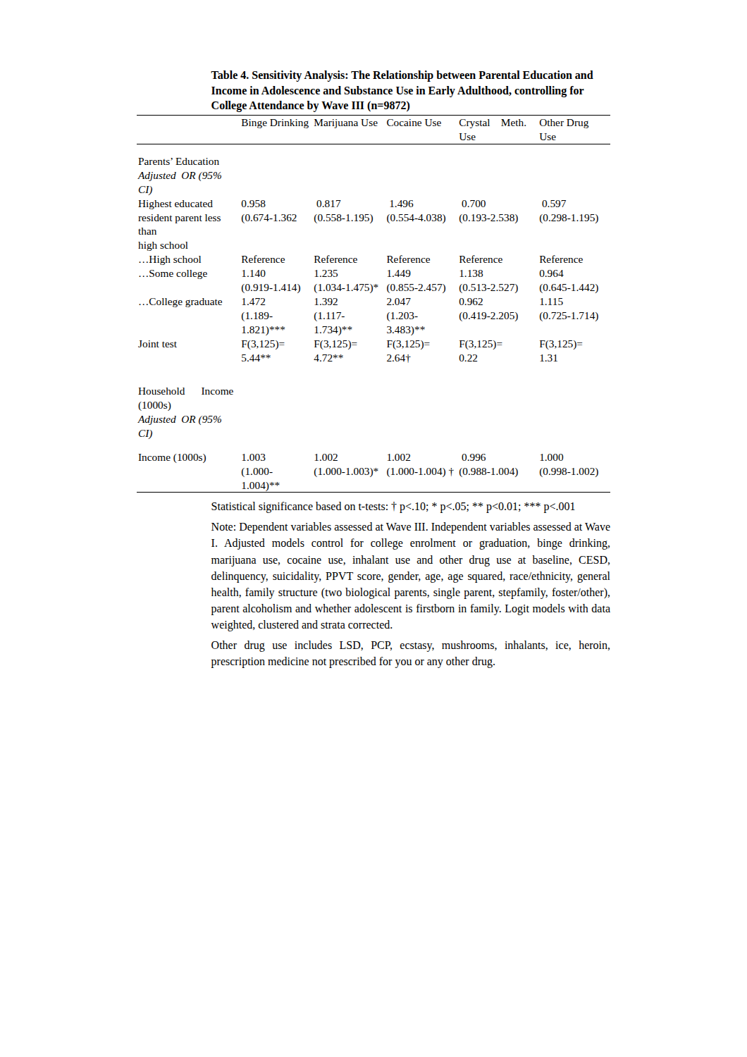Table 4. Sensitivity Analysis: The Relationship between Parental Education and Income in Adolescence and Substance Use in Early Adulthood, controlling for College Attendance by Wave III (n=9872)
| | Binge Drinking | Marijuana Use | Cocaine Use | Crystal Meth. Use | Other Drug Use |
| Parents’ Education | | | | | |
| Adjusted OR (95% CI) | | | | | |
| Highest educated | 0.958 | 0.817 | 1.496 | 0.700 | 0.597 |
| resident parent less than | (0.674-1.362 | (0.558-1.195) | (0.554-4.038) | (0.193-2.538) | (0.298-1.195) |
| high school | | | | | |
| …High school | Reference | Reference | Reference | Reference | Reference |
| …Some college | 1.140 | 1.235 | 1.449 | 1.138 | 0.964 |
| | (0.919-1.414) | (1.034-1.475)* | (0.855-2.457) | (0.513-2.527) | (0.645-1.442) |
| …College graduate | 1.472 | 1.392 | 2.047 | 0.962 | 1.115 |
| | (1.189-1.821)*** | (1.117-1.734)** | (1.203-3.483)** | (0.419-2.205) | (0.725-1.714) |
| Joint test | F(3,125)= | F(3,125)= | F(3,125)= | F(3,125)= | F(3,125)= |
| | 5.44** | 4.72** | 2.64† | 0.22 | 1.31 |
| Household Income (1000s) | | | | | |
| Adjusted OR (95% CI) | | | | | |
| Income (1000s) | 1.003 | 1.002 | 1.002 | 0.996 | 1.000 |
| | (1.000-1.004)** | (1.000-1.003)* | (1.000-1.004) † | (0.988-1.004) | (0.998-1.002) |
Statistical significance based on t-tests: † p<.10; * p<.05; ** p<0.01; *** p<.001
Note: Dependent variables assessed at Wave III. Independent variables assessed at Wave I. Adjusted models control for college enrolment or graduation, binge drinking, marijuana use, cocaine use, inhalant use and other drug use at baseline, CESD, delinquency, suicidality, PPVT score, gender, age, age squared, race/ethnicity, general health, family structure (two biological parents, single parent, stepfamily, foster/other), parent alcoholism and whether adolescent is firstborn in family. Logit models with data weighted, clustered and strata corrected.
Other drug use includes LSD, PCP, ecstasy, mushrooms, inhalants, ice, heroin, prescription medicine not prescribed for you or any other drug.